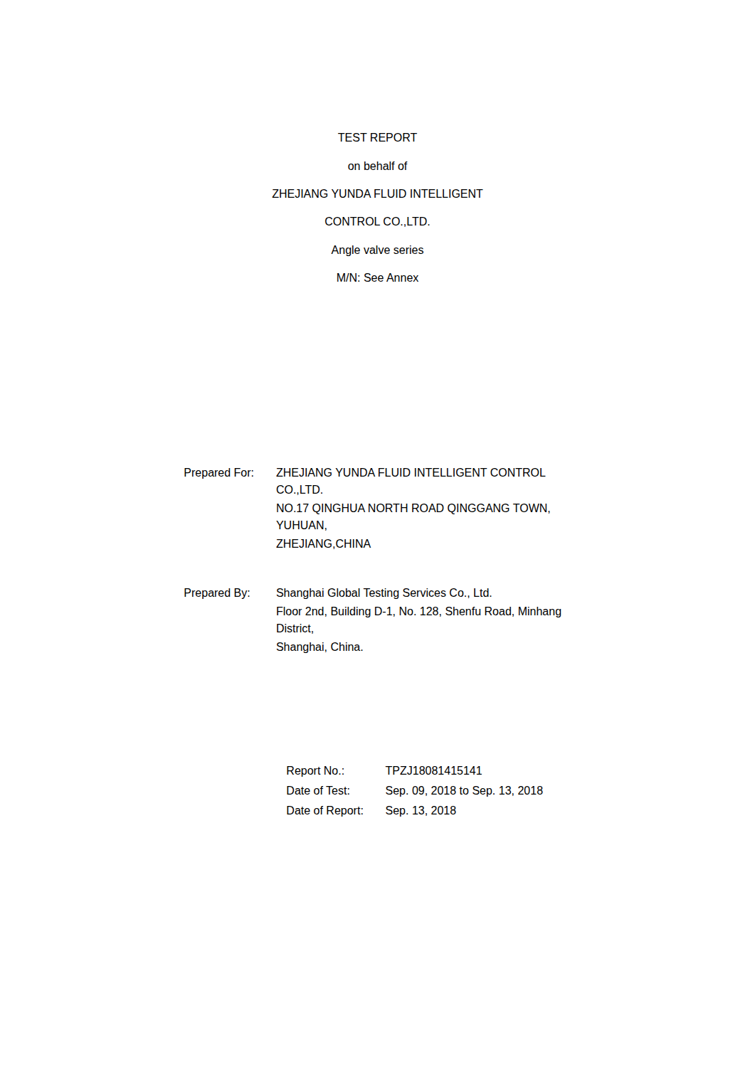TEST REPORT
on behalf of
ZHEJIANG YUNDA FLUID INTELLIGENT
CONTROL CO.,LTD.
Angle valve series
M/N: See Annex
Prepared For:
ZHEJIANG YUNDA FLUID INTELLIGENT CONTROL CO.,LTD.
NO.17 QINGHUA NORTH ROAD QINGGANG TOWN, YUHUAN,
ZHEJIANG,CHINA
Prepared By:
Shanghai Global Testing Services Co., Ltd.
Floor 2nd, Building D-1, No. 128, Shenfu Road, Minhang District,
Shanghai, China.
Report No.:
TPZJ18081415141
Date of Test:
Sep. 09, 2018 to Sep. 13, 2018
Date of Report:
Sep. 13, 2018